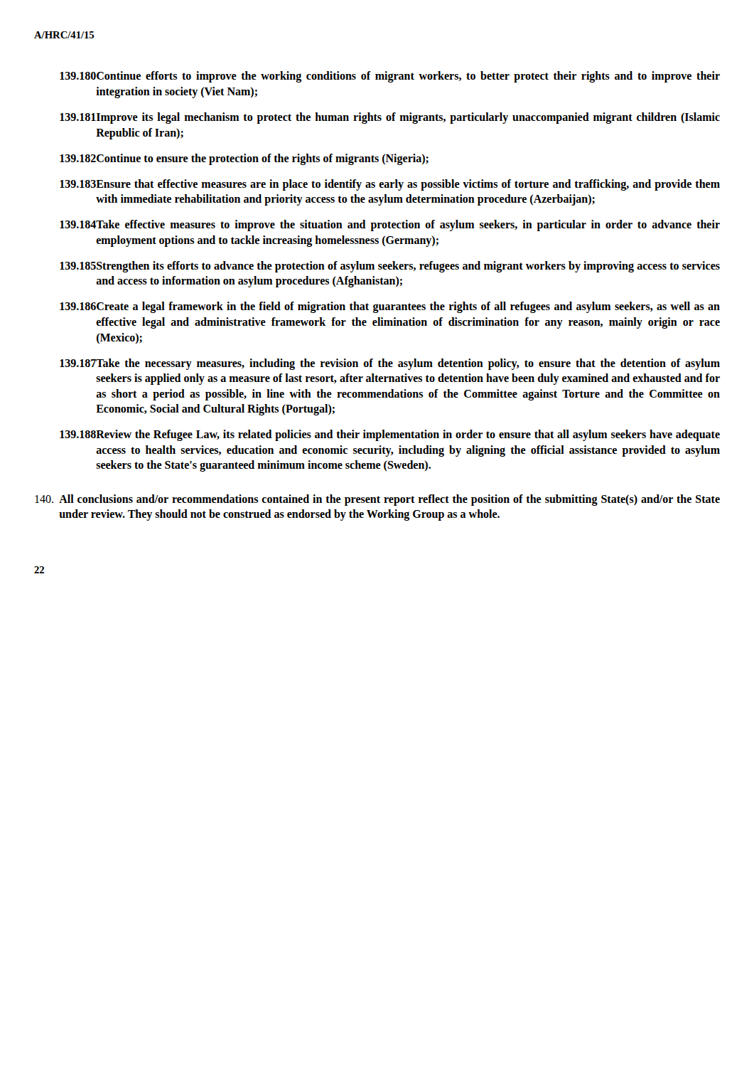A/HRC/41/15
139.180
Continue efforts to improve the working conditions of migrant workers, to better protect their rights and to improve their integration in society (Viet Nam);
139.181
Improve its legal mechanism to protect the human rights of migrants, particularly unaccompanied migrant children (Islamic Republic of Iran);
139.182
Continue to ensure the protection of the rights of migrants (Nigeria);
139.183
Ensure that effective measures are in place to identify as early as possible victims of torture and trafficking, and provide them with immediate rehabilitation and priority access to the asylum determination procedure (Azerbaijan);
139.184
Take effective measures to improve the situation and protection of asylum seekers, in particular in order to advance their employment options and to tackle increasing homelessness (Germany);
139.185
Strengthen its efforts to advance the protection of asylum seekers, refugees and migrant workers by improving access to services and access to information on asylum procedures (Afghanistan);
139.186
Create a legal framework in the field of migration that guarantees the rights of all refugees and asylum seekers, as well as an effective legal and administrative framework for the elimination of discrimination for any reason, mainly origin or race (Mexico);
139.187
Take the necessary measures, including the revision of the asylum detention policy, to ensure that the detention of asylum seekers is applied only as a measure of last resort, after alternatives to detention have been duly examined and exhausted and for as short a period as possible, in line with the recommendations of the Committee against Torture and the Committee on Economic, Social and Cultural Rights (Portugal);
139.188
Review the Refugee Law, its related policies and their implementation in order to ensure that all asylum seekers have adequate access to health services, education and economic security, including by aligning the official assistance provided to asylum seekers to the State's guaranteed minimum income scheme (Sweden).
140.
All conclusions and/or recommendations contained in the present report reflect the position of the submitting State(s) and/or the State under review. They should not be construed as endorsed by the Working Group as a whole.
22